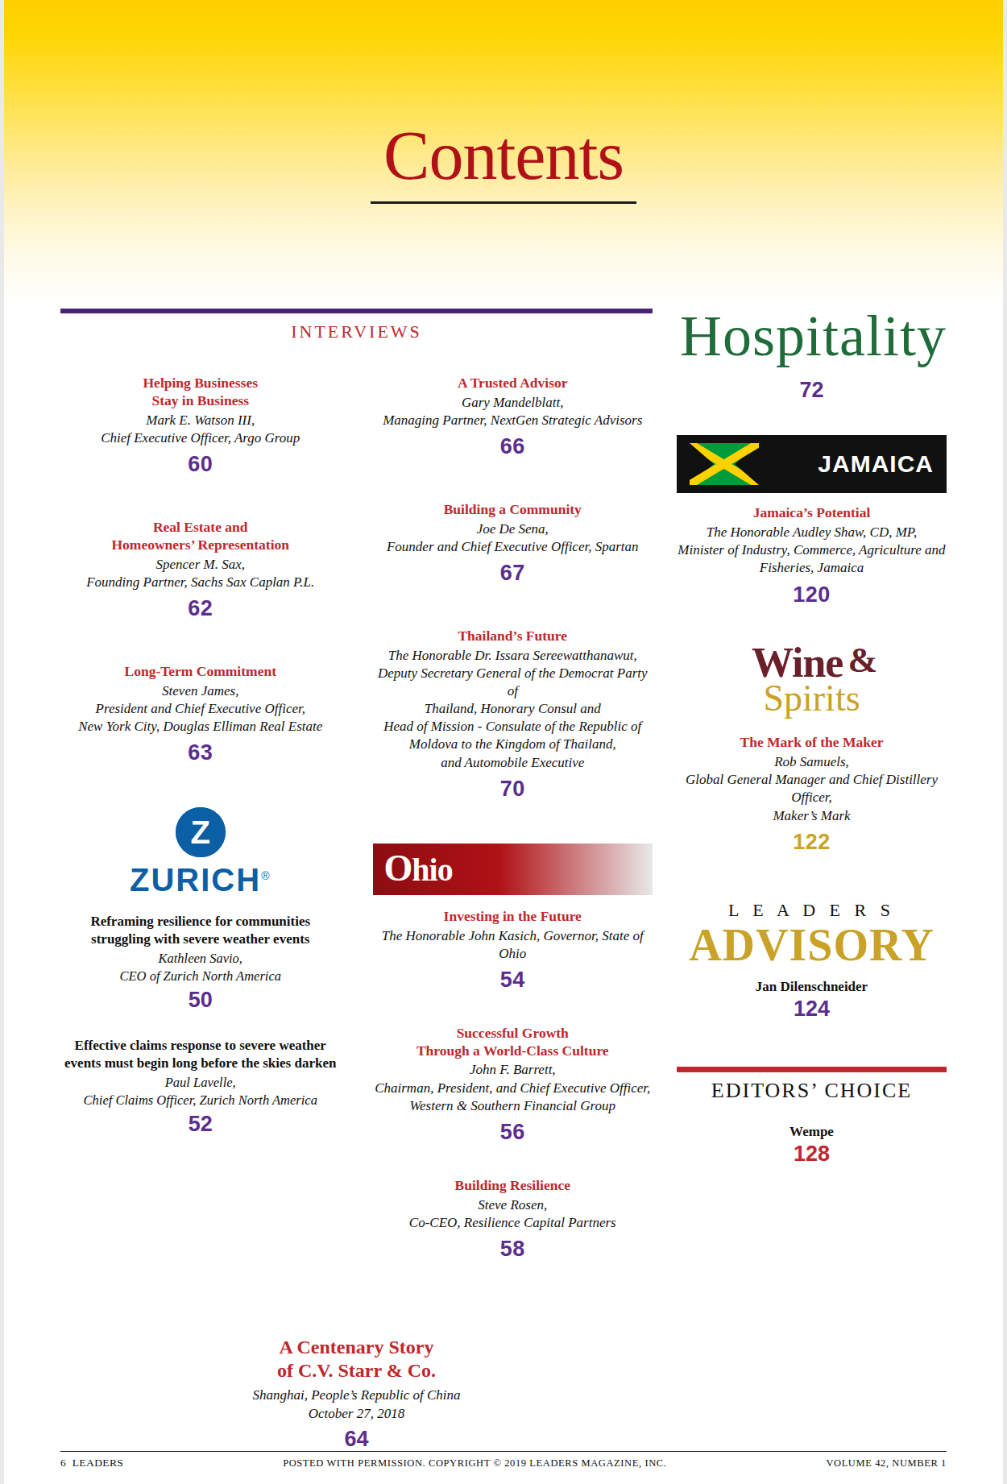Contents
INTERVIEWS
Helping Businesses
Stay in Business
Mark E. Watson III,
Chief Executive Officer, Argo Group
60
Real Estate and
Homeowners’ Representation
Spencer M. Sax,
Founding Partner, Sachs Sax Caplan P.L.
62
Long-Term Commitment
Steven James,
President and Chief Executive Officer,
New York City, Douglas Elliman Real Estate
63
Z
ZURICH®
Reframing resilience for communities
struggling with severe weather events
Kathleen Savio,
CEO of Zurich North America
50
Effective claims response to severe weather
events must begin long before the skies darken
Paul Lavelle,
Chief Claims Officer, Zurich North America
52
A Trusted Advisor
Gary Mandelblatt,
Managing Partner, NextGen Strategic Advisors
66
Building a Community
Joe De Sena,
Founder and Chief Executive Officer, Spartan
67
Thailand’s Future
The Honorable Dr. Issara Sereewatthanawut,
Deputy Secretary General of the Democrat Party of
Thailand, Honorary Consul and
Head of Mission - Consulate of the Republic of
Moldova to the Kingdom of Thailand,
and Automobile Executive
70
Ohio
Investing in the Future
The Honorable John Kasich, Governor, State of Ohio
54
Successful Growth
Through a World-Class Culture
John F. Barrett,
Chairman, President, and Chief Executive Officer,
Western & Southern Financial Group
56
Building Resilience
Steve Rosen,
Co-CEO, Resilience Capital Partners
58
A Centenary Story
of C.V. Starr & Co.
Shanghai, People’s Republic of China
October 27, 2018
64
Hospitality
72
JAMAICA
Jamaica’s Potential
The Honorable Audley Shaw, CD, MP,
Minister of Industry, Commerce, Agriculture and
Fisheries, Jamaica
120
Wine&
Spirits
The Mark of the Maker
Rob Samuels,
Global General Manager and Chief Distillery Officer,
Maker’s Mark
122
L E A D E R S
ADVISORY
Jan Dilenschneider
124
EDITORS’ CHOICE
Wempe
128
6 LEADERS
POSTED WITH PERMISSION. COPYRIGHT © 2019 LEADERS MAGAZINE, INC.
VOLUME 42, NUMBER 1